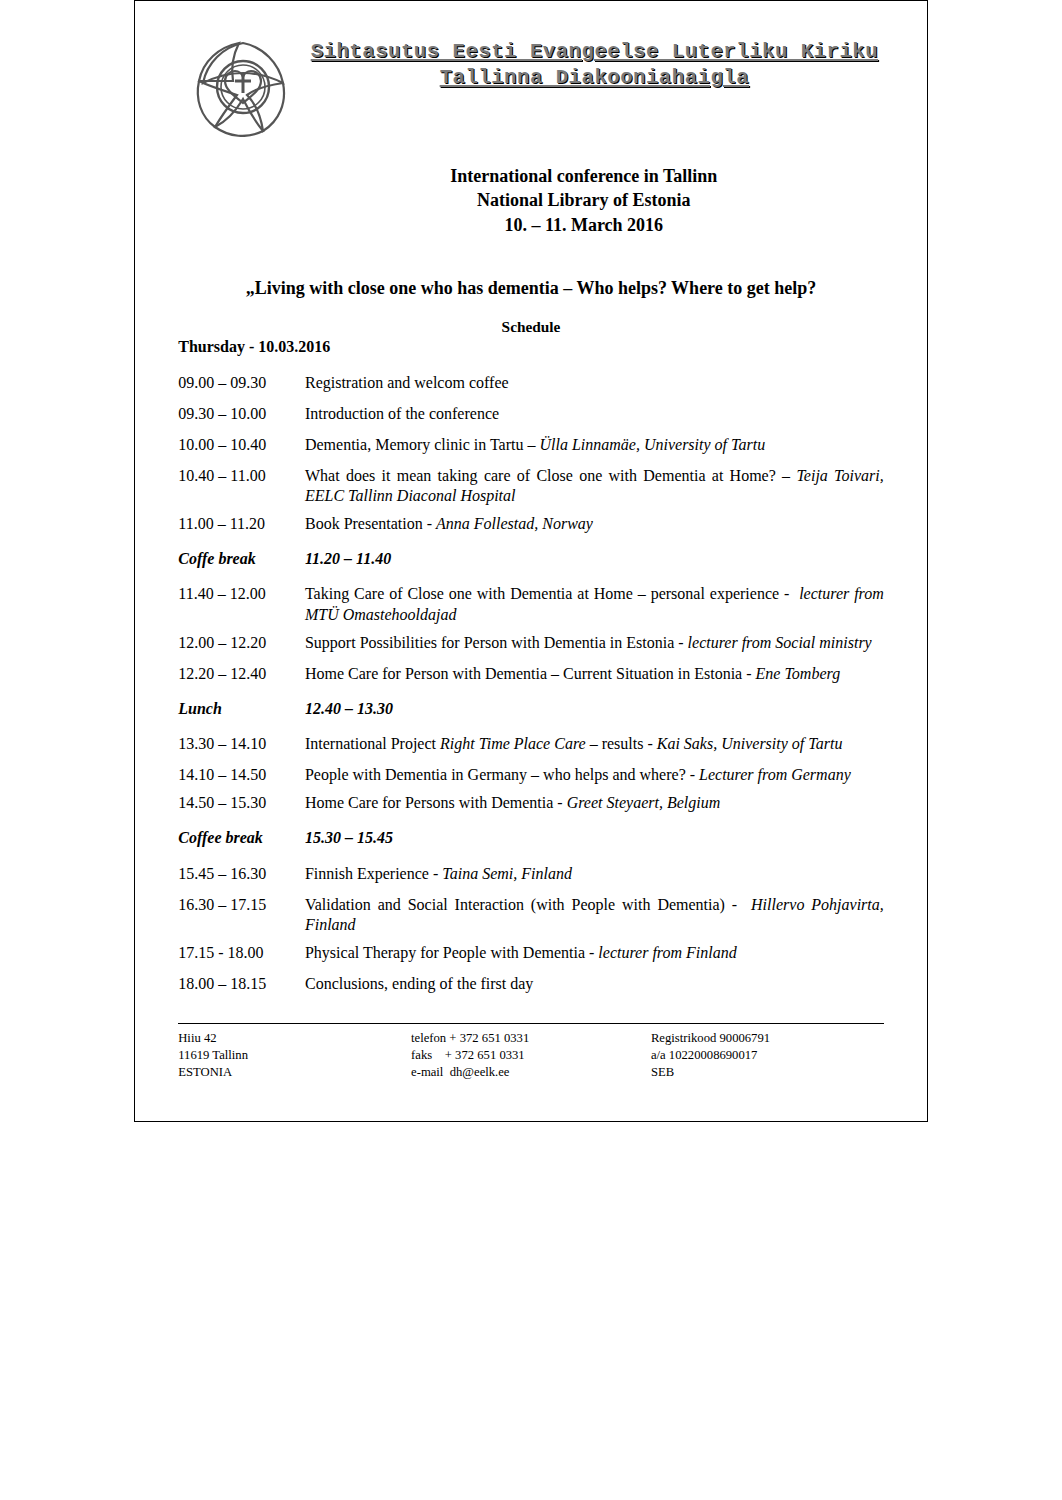Sihtasutus Eesti Evangeelse Luterliku Kiriku
Tallinna Diakooniahaigla
International conference in Tallinn
National Library of Estonia
10. – 11. March 2016
„Living with close one who has dementia – Who helps? Where to get help?
Schedule
Thursday - 10.03.2016
| 09.00 – 09.30 | Registration and welcom coffee |
| 09.30 – 10.00 | Introduction of the conference |
| 10.00 – 10.40 | Dementia, Memory clinic in Tartu – Ülla Linnamäe, University of Tartu |
| 10.40 – 11.00 | What does it mean taking care of Close one with Dementia at Home? – Teija Toivari, EELC Tallinn Diaconal Hospital |
| 11.00 – 11.20 | Book Presentation - Anna Follestad, Norway |
| Coffe break | 11.20 – 11.40 |
| 11.40 – 12.00 | Taking Care of Close one with Dementia at Home – personal experience - lecturer from MTÜ Omastehooldajad |
| 12.00 – 12.20 | Support Possibilities for Person with Dementia in Estonia - lecturer from Social ministry |
| 12.20 – 12.40 | Home Care for Person with Dementia – Current Situation in Estonia - Ene Tomberg |
| Lunch | 12.40 – 13.30 |
| 13.30 – 14.10 | International Project Right Time Place Care – results - Kai Saks, University of Tartu |
| 14.10 – 14.50 | People with Dementia in Germany – who helps and where? - Lecturer from Germany |
| 14.50 – 15.30 | Home Care for Persons with Dementia - Greet Steyaert, Belgium |
| Coffee break | 15.30 – 15.45 |
| 15.45 – 16.30 | Finnish Experience - Taina Semi, Finland |
| 16.30 – 17.15 | Validation and Social Interaction (with People with Dementia) - Hillervo Pohjavirta, Finland |
| 17.15 - 18.00 | Physical Therapy for People with Dementia - lecturer from Finland |
| 18.00 – 18.15 | Conclusions, ending of the first day |
| Hiiu 42 | telefon + 372 651 0331 | Registrikood 90006791 |
| 11619 Tallinn | faks + 372 651 0331 | a/a 10220008690017 |
| ESTONIA | e-mail dh@eelk.ee | SEB |